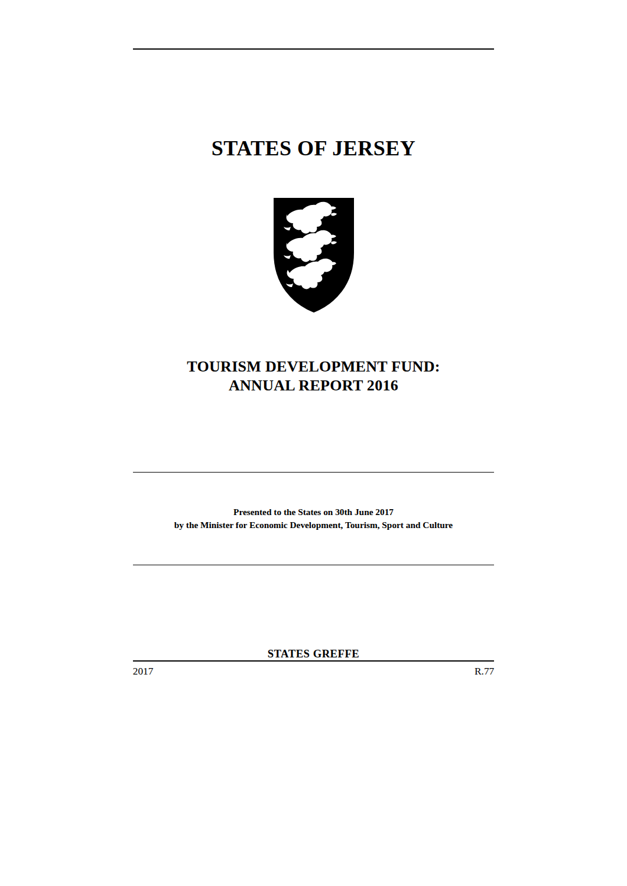STATES OF JERSEY
TOURISM DEVELOPMENT FUND:
ANNUAL REPORT 2016
Presented to the States on 30th June 2017
by the Minister for Economic Development, Tourism, Sport and Culture
STATES GREFFE
2017 R.77